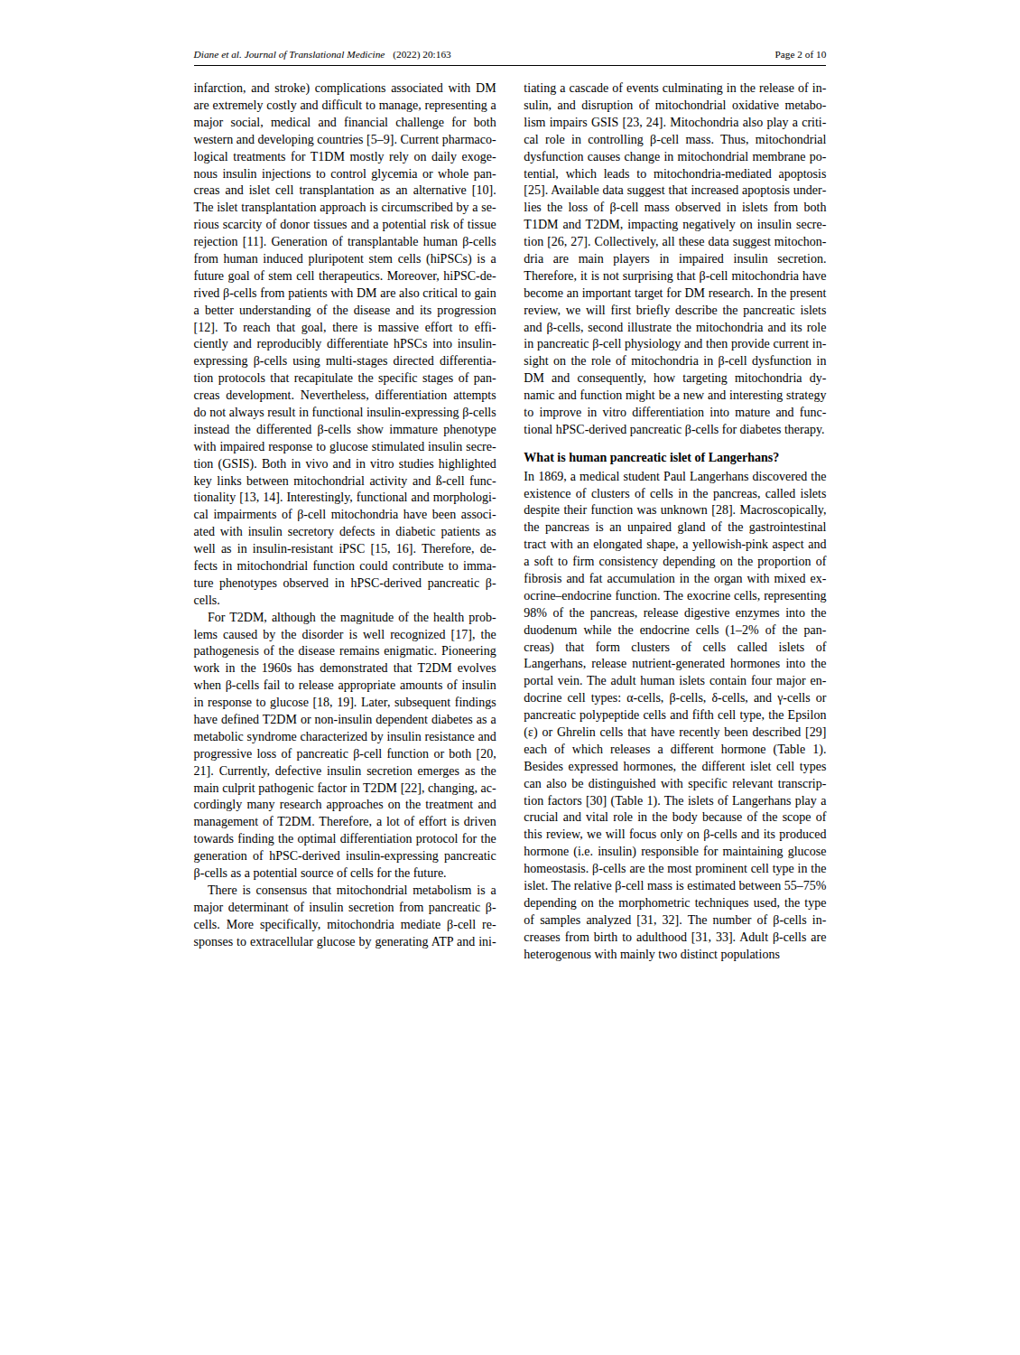Diane et al. Journal of Translational Medicine (2022) 20:163
Page 2 of 10
infarction, and stroke) complications associated with DM are extremely costly and difficult to manage, representing a major social, medical and financial challenge for both western and developing countries [5–9]. Current pharmacological treatments for T1DM mostly rely on daily exogenous insulin injections to control glycemia or whole pancreas and islet cell transplantation as an alternative [10]. The islet transplantation approach is circumscribed by a serious scarcity of donor tissues and a potential risk of tissue rejection [11]. Generation of transplantable human β-cells from human induced pluripotent stem cells (hiPSCs) is a future goal of stem cell therapeutics. Moreover, hiPSC-derived β-cells from patients with DM are also critical to gain a better understanding of the disease and its progression [12]. To reach that goal, there is massive effort to efficiently and reproducibly differentiate hPSCs into insulin-expressing β-cells using multi-stages directed differentiation protocols that recapitulate the specific stages of pancreas development. Nevertheless, differentiation attempts do not always result in functional insulin-expressing β-cells instead the differented β-cells show immature phenotype with impaired response to glucose stimulated insulin secretion (GSIS). Both in vivo and in vitro studies highlighted key links between mitochondrial activity and ß-cell functionality [13, 14]. Interestingly, functional and morphological impairments of β-cell mitochondria have been associated with insulin secretory defects in diabetic patients as well as in insulin-resistant iPSC [15, 16]. Therefore, defects in mitochondrial function could contribute to immature phenotypes observed in hPSC-derived pancreatic β-cells.
For T2DM, although the magnitude of the health problems caused by the disorder is well recognized [17], the pathogenesis of the disease remains enigmatic. Pioneering work in the 1960s has demonstrated that T2DM evolves when β-cells fail to release appropriate amounts of insulin in response to glucose [18, 19]. Later, subsequent findings have defined T2DM or non-insulin dependent diabetes as a metabolic syndrome characterized by insulin resistance and progressive loss of pancreatic β-cell function or both [20, 21]. Currently, defective insulin secretion emerges as the main culprit pathogenic factor in T2DM [22], changing, accordingly many research approaches on the treatment and management of T2DM. Therefore, a lot of effort is driven towards finding the optimal differentiation protocol for the generation of hPSC-derived insulin-expressing pancreatic β-cells as a potential source of cells for the future.
There is consensus that mitochondrial metabolism is a major determinant of insulin secretion from pancreatic β-cells. More specifically, mitochondria mediate β-cell responses to extracellular glucose by generating ATP and initiating a cascade of events culminating in the release of insulin, and disruption of mitochondrial oxidative metabolism impairs GSIS [23, 24]. Mitochondria also play a critical role in controlling β-cell mass. Thus, mitochondrial dysfunction causes change in mitochondrial membrane potential, which leads to mitochondria-mediated apoptosis [25]. Available data suggest that increased apoptosis underlies the loss of β-cell mass observed in islets from both T1DM and T2DM, impacting negatively on insulin secretion [26, 27]. Collectively, all these data suggest mitochondria are main players in impaired insulin secretion. Therefore, it is not surprising that β-cell mitochondria have become an important target for DM research. In the present review, we will first briefly describe the pancreatic islets and β-cells, second illustrate the mitochondria and its role in pancreatic β-cell physiology and then provide current insight on the role of mitochondria in β-cell dysfunction in DM and consequently, how targeting mitochondria dynamic and function might be a new and interesting strategy to improve in vitro differentiation into mature and functional hPSC-derived pancreatic β-cells for diabetes therapy.
What is human pancreatic islet of Langerhans?
In 1869, a medical student Paul Langerhans discovered the existence of clusters of cells in the pancreas, called islets despite their function was unknown [28]. Macroscopically, the pancreas is an unpaired gland of the gastrointestinal tract with an elongated shape, a yellowish-pink aspect and a soft to firm consistency depending on the proportion of fibrosis and fat accumulation in the organ with mixed exocrine–endocrine function. The exocrine cells, representing 98% of the pancreas, release digestive enzymes into the duodenum while the endocrine cells (1–2% of the pancreas) that form clusters of cells called islets of Langerhans, release nutrient-generated hormones into the portal vein. The adult human islets contain four major endocrine cell types: α-cells, β-cells, δ-cells, and γ-cells or pancreatic polypeptide cells and fifth cell type, the Epsilon (ε) or Ghrelin cells that have recently been described [29] each of which releases a different hormone (Table 1). Besides expressed hormones, the different islet cell types can also be distinguished with specific relevant transcription factors [30] (Table 1). The islets of Langerhans play a crucial and vital role in the body because of the scope of this review, we will focus only on β-cells and its produced hormone (i.e. insulin) responsible for maintaining glucose homeostasis. β-cells are the most prominent cell type in the islet. The relative β-cell mass is estimated between 55–75% depending on the morphometric techniques used, the type of samples analyzed [31, 32]. The number of β-cells increases from birth to adulthood [31, 33]. Adult β-cells are heterogenous with mainly two distinct populations